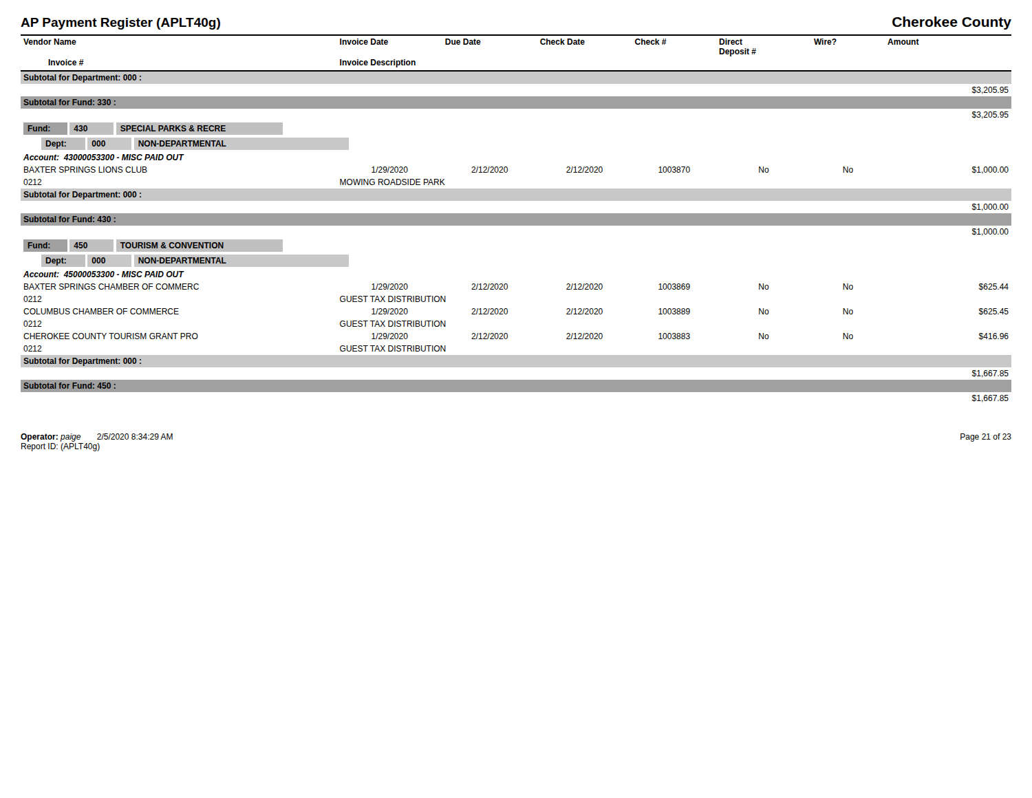AP Payment Register (APLT40g)
Cherokee County
| Vendor Name | Invoice Date | Due Date | Check Date | Check # | Direct Deposit # | Wire? | Amount |
| --- | --- | --- | --- | --- | --- | --- | --- |
| Invoice # | Invoice Description | | | | | | |
| Subtotal for Department: 000 : |
| | $3,205.95 |
| Subtotal for Fund: 330 : |
| | $3,205.95 |
| Fund: 430 SPECIAL PARKS & RECRE |
| Dept: 000 NON-DEPARTMENTAL |
| Account: 43000053300 - MISC PAID OUT |
| BAXTER SPRINGS LIONS CLUB | 1/29/2020 | 2/12/2020 | 2/12/2020 | 1003870 | No | No | $1,000.00 |
| 0212 | MOWING ROADSIDE PARK |
| Subtotal for Department: 000 : |
| | $1,000.00 |
| Subtotal for Fund: 430 : |
| | $1,000.00 |
| Fund: 450 TOURISM & CONVENTION |
| Dept: 000 NON-DEPARTMENTAL |
| Account: 45000053300 - MISC PAID OUT |
| BAXTER SPRINGS CHAMBER OF COMMERC | 1/29/2020 | 2/12/2020 | 2/12/2020 | 1003869 | No | No | $625.44 |
| 0212 | GUEST TAX DISTRIBUTION |
| COLUMBUS CHAMBER OF COMMERCE | 1/29/2020 | 2/12/2020 | 2/12/2020 | 1003889 | No | No | $625.45 |
| 0212 | GUEST TAX DISTRIBUTION |
| CHEROKEE COUNTY TOURISM GRANT PRO | 1/29/2020 | 2/12/2020 | 2/12/2020 | 1003883 | No | No | $416.96 |
| 0212 | GUEST TAX DISTRIBUTION |
| Subtotal for Department: 000 : |
| | $1,667.85 |
| Subtotal for Fund: 450 : |
| | $1,667.85 |
Operator: paige 2/5/2020 8:34:29 AM
Report ID: (APLT40g)
Page 21 of 23